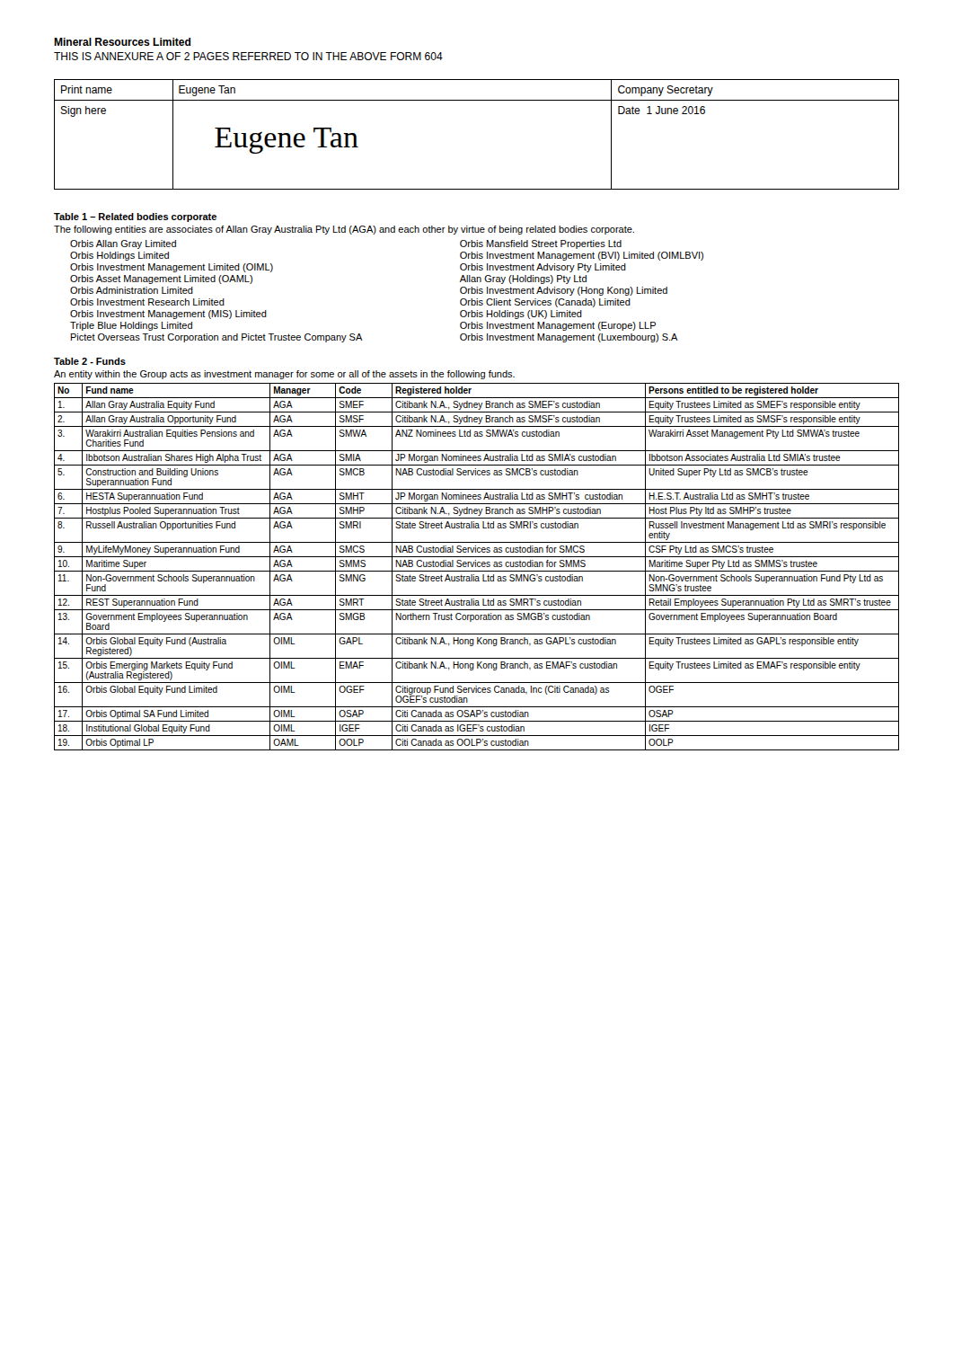Mineral Resources Limited
THIS IS ANNEXURE A OF 2 PAGES REFERRED TO IN THE ABOVE FORM 604
| Print name | Eugene Tan | Company Secretary |
| Sign here | Eugene Tan | Date 1 June 2016 |
Table 1 – Related bodies corporate
The following entities are associates of Allan Gray Australia Pty Ltd (AGA) and each other by virtue of being related bodies corporate.
| Orbis Allan Gray Limited | Orbis Mansfield Street Properties Ltd |
| Orbis Holdings Limited | Orbis Investment Management (BVI) Limited (OIMLBVI) |
| Orbis Investment Management Limited (OIML) | Orbis Investment Advisory Pty Limited |
| Orbis Asset Management Limited (OAML) | Allan Gray (Holdings) Pty Ltd |
| Orbis Administration Limited | Orbis Investment Advisory (Hong Kong) Limited |
| Orbis Investment Research Limited | Orbis Client Services (Canada) Limited |
| Orbis Investment Management (MIS) Limited | Orbis Holdings (UK) Limited |
| Triple Blue Holdings Limited | Orbis Investment Management (Europe) LLP |
| Pictet Overseas Trust Corporation and Pictet Trustee Company SA | Orbis Investment Management (Luxembourg) S.A |
Table 2 - Funds
An entity within the Group acts as investment manager for some or all of the assets in the following funds.
| No | Fund name | Manager | Code | Registered holder | Persons entitled to be registered holder |
| --- | --- | --- | --- | --- | --- |
| 1. | Allan Gray Australia Equity Fund | AGA | SMEF | Citibank N.A., Sydney Branch as SMEF’s custodian | Equity Trustees Limited as SMEF’s responsible entity |
| 2. | Allan Gray Australia Opportunity Fund | AGA | SMSF | Citibank N.A., Sydney Branch as SMSF’s custodian | Equity Trustees Limited as SMSF’s responsible entity |
| 3. | Warakirri Australian Equities Pensions and Charities Fund | AGA | SMWA | ANZ Nominees Ltd as SMWA’s custodian | Warakirri Asset Management Pty Ltd SMWA’s trustee |
| 4. | Ibbotson Australian Shares High Alpha Trust | AGA | SMIA | JP Morgan Nominees Australia Ltd as SMIA’s custodian | Ibbotson Associates Australia Ltd SMIA’s trustee |
| 5. | Construction and Building Unions Superannuation Fund | AGA | SMCB | NAB Custodial Services as SMCB’s custodian | United Super Pty Ltd as SMCB’s trustee |
| 6. | HESTA Superannuation Fund | AGA | SMHT | JP Morgan Nominees Australia Ltd as SMHT’s custodian | H.E.S.T. Australia Ltd as SMHT’s trustee |
| 7. | Hostplus Pooled Superannuation Trust | AGA | SMHP | Citibank N.A., Sydney Branch as SMHP’s custodian | Host Plus Pty ltd as SMHP’s trustee |
| 8. | Russell Australian Opportunities Fund | AGA | SMRI | State Street Australia Ltd as SMRI’s custodian | Russell Investment Management Ltd as SMRI’s responsible entity |
| 9. | MyLifeMyMoney Superannuation Fund | AGA | SMCS | NAB Custodial Services as custodian for SMCS | CSF Pty Ltd as SMCS’s trustee |
| 10. | Maritime Super | AGA | SMMS | NAB Custodial Services as custodian for SMMS | Maritime Super Pty Ltd as SMMS’s trustee |
| 11. | Non-Government Schools Superannuation Fund | AGA | SMNG | State Street Australia Ltd as SMNG’s custodian | Non-Government Schools Superannuation Fund Pty Ltd as SMNG’s trustee |
| 12. | REST Superannuation Fund | AGA | SMRT | State Street Australia Ltd as SMRT’s custodian | Retail Employees Superannuation Pty Ltd as SMRT’s trustee |
| 13. | Government Employees Superannuation Board | AGA | SMGB | Northern Trust Corporation as SMGB’s custodian | Government Employees Superannuation Board |
| 14. | Orbis Global Equity Fund (Australia Registered) | OIML | GAPL | Citibank N.A., Hong Kong Branch, as GAPL’s custodian | Equity Trustees Limited as GAPL’s responsible entity |
| 15. | Orbis Emerging Markets Equity Fund (Australia Registered) | OIML | EMAF | Citibank N.A., Hong Kong Branch, as EMAF’s custodian | Equity Trustees Limited as EMAF’s responsible entity |
| 16. | Orbis Global Equity Fund Limited | OIML | OGEF | Citigroup Fund Services Canada, Inc (Citi Canada) as OGEF’s custodian | OGEF |
| 17. | Orbis Optimal SA Fund Limited | OIML | OSAP | Citi Canada as OSAP’s custodian | OSAP |
| 18. | Institutional Global Equity Fund | OIML | IGEF | Citi Canada as IGEF’s custodian | IGEF |
| 19. | Orbis Optimal LP | OAML | OOLP | Citi Canada as OOLP’s custodian | OOLP |